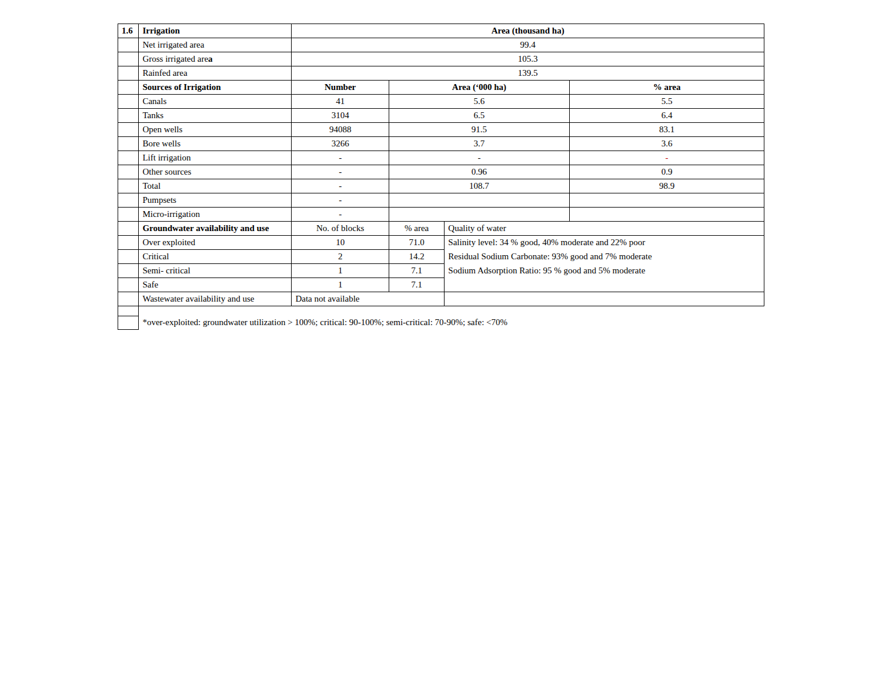| 1.6 | Irrigation | Area (thousand ha) |
| | Net irrigated area | 99.4 |
| | Gross irrigated are a | 105.3 |
| | Rainfed area | 139.5 |
| | Sources of Irrigation | Number | Area (‘000 ha) | % area |
| | Canals | 41 | 5.6 | 5.5 |
| | Tanks | 3104 | 6.5 | 6.4 |
| | Open wells | 94088 | 91.5 | 83.1 |
| | Bore wells | 3266 | 3.7 | 3.6 |
| | Lift irrigation | - | - | - |
| | Other sources | - | 0.96 | 0.9 |
| | Total | - | 108.7 | 98.9 |
| | Pumpsets | - | | |
| | Micro-irrigation | - | | |
| | Groundwater availability and use | No. of blocks | % area | Quality of water |
| | Over exploited | 10 | 71.0 | Salinity level: 34 % good, 40% moderate and 22% poor |
| | Critical | 2 | 14.2 | Residual Sodium Carbonate: 93% good and 7% moderate |
| | Semi- critical | 1 | 7.1 | Sodium Adsorption Ratio: 95 % good and 5% moderate |
| | Safe | 1 | 7.1 | |
| | Wastewater availability and use | Data not available | |
| | *over-exploited: groundwater utilization > 100%; critical: 90-100%; semi-critical: 70-90%; safe: <70% |